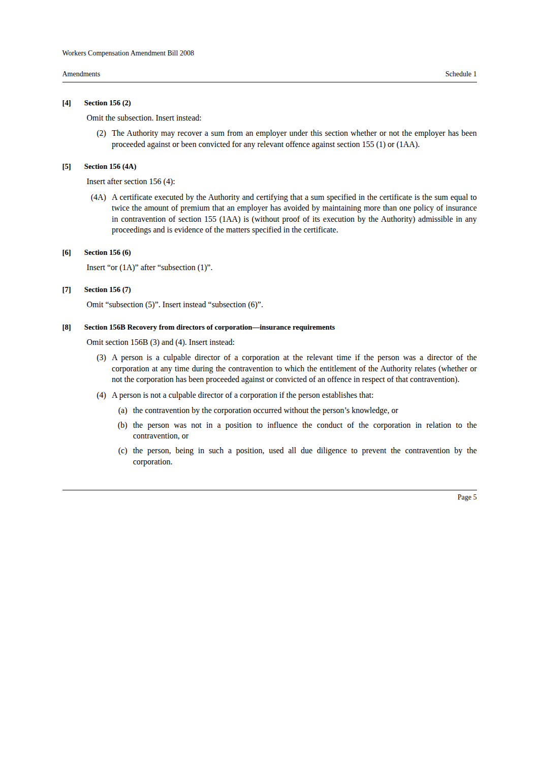Workers Compensation Amendment Bill 2008
Amendments Schedule 1
[4] Section 156 (2)
Omit the subsection. Insert instead:
(2) The Authority may recover a sum from an employer under this section whether or not the employer has been proceeded against or been convicted for any relevant offence against section 155 (1) or (1AA).
[5] Section 156 (4A)
Insert after section 156 (4):
(4A) A certificate executed by the Authority and certifying that a sum specified in the certificate is the sum equal to twice the amount of premium that an employer has avoided by maintaining more than one policy of insurance in contravention of section 155 (1AA) is (without proof of its execution by the Authority) admissible in any proceedings and is evidence of the matters specified in the certificate.
[6] Section 156 (6)
Insert “or (1A)” after “subsection (1)”.
[7] Section 156 (7)
Omit “subsection (5)”. Insert instead “subsection (6)”.
[8] Section 156B Recovery from directors of corporation—insurance requirements
Omit section 156B (3) and (4). Insert instead:
(3) A person is a culpable director of a corporation at the relevant time if the person was a director of the corporation at any time during the contravention to which the entitlement of the Authority relates (whether or not the corporation has been proceeded against or convicted of an offence in respect of that contravention).
(4) A person is not a culpable director of a corporation if the person establishes that:
(a) the contravention by the corporation occurred without the person’s knowledge, or
(b) the person was not in a position to influence the conduct of the corporation in relation to the contravention, or
(c) the person, being in such a position, used all due diligence to prevent the contravention by the corporation.
Page 5